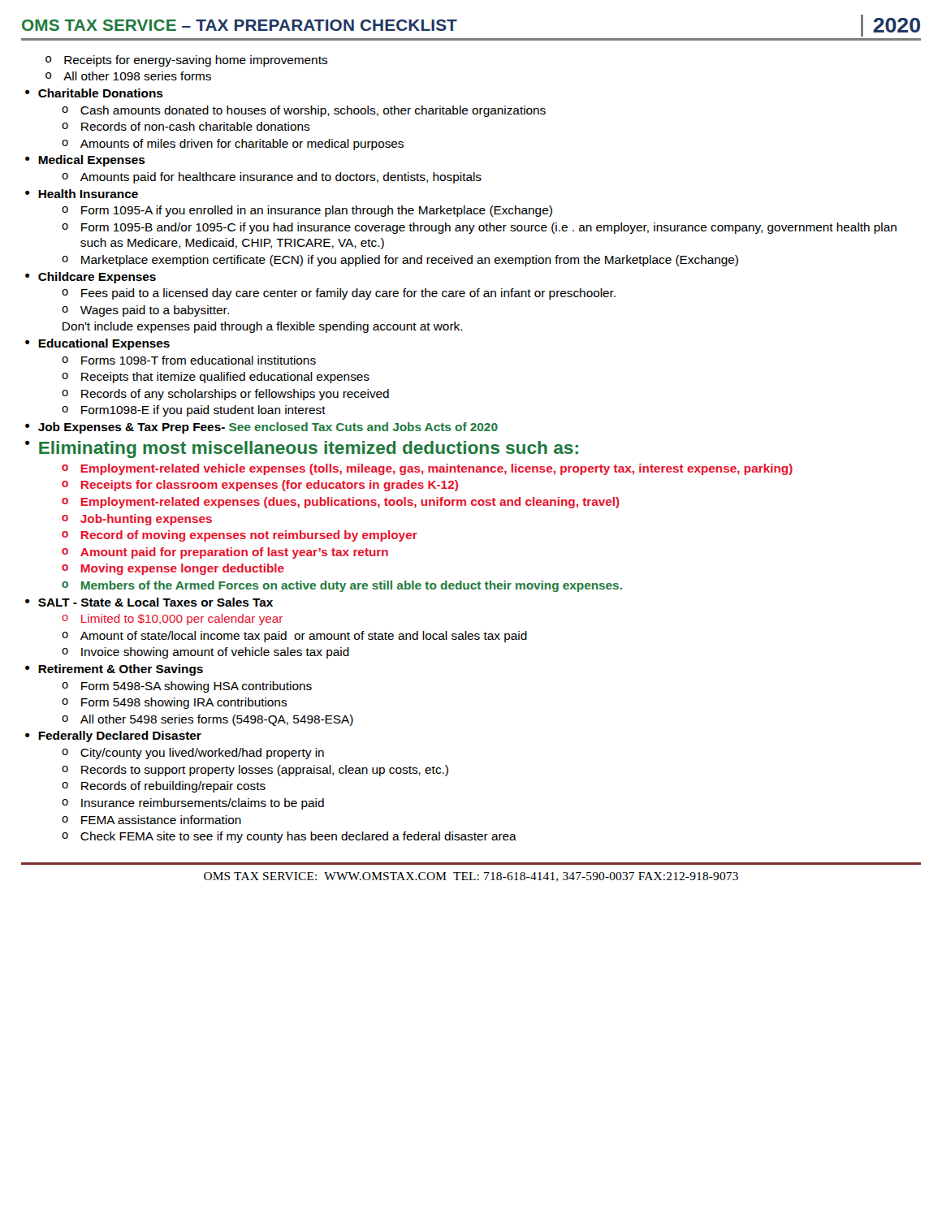OMS TAX SERVICE – TAX PREPARATION CHECKLIST
2020
Receipts for energy-saving home improvements
All other 1098 series forms
Charitable Donations
Cash amounts donated to houses of worship, schools, other charitable organizations
Records of non-cash charitable donations
Amounts of miles driven for charitable or medical purposes
Medical Expenses
Amounts paid for healthcare insurance and to doctors, dentists, hospitals
Health Insurance
Form 1095-A if you enrolled in an insurance plan through the Marketplace (Exchange)
Form 1095-B and/or 1095-C if you had insurance coverage through any other source (i.e . an employer, insurance company, government health plan such as Medicare, Medicaid, CHIP, TRICARE, VA, etc.)
Marketplace exemption certificate (ECN) if you applied for and received an exemption from the Marketplace (Exchange)
Childcare Expenses
Fees paid to a licensed day care center or family day care for the care of an infant or preschooler.
Wages paid to a babysitter.
Don't include expenses paid through a flexible spending account at work.
Educational Expenses
Forms 1098-T from educational institutions
Receipts that itemize qualified educational expenses
Records of any scholarships or fellowships you received
Form1098-E if you paid student loan interest
Job Expenses & Tax Prep Fees- See enclosed Tax Cuts and Jobs Acts of 2020
Eliminating most miscellaneous itemized deductions such as:
Employment-related vehicle expenses (tolls, mileage, gas, maintenance, license, property tax, interest expense, parking)
Receipts for classroom expenses (for educators in grades K-12)
Employment-related expenses (dues, publications, tools, uniform cost and cleaning, travel)
Job-hunting expenses
Record of moving expenses not reimbursed by employer
Amount paid for preparation of last year’s tax return
Moving expense longer deductible
Members of the Armed Forces on active duty are still able to deduct their moving expenses.
SALT - State & Local Taxes or Sales Tax
Limited to $10,000 per calendar year
Amount of state/local income tax paid or amount of state and local sales tax paid
Invoice showing amount of vehicle sales tax paid
Retirement & Other Savings
Form 5498-SA showing HSA contributions
Form 5498 showing IRA contributions
All other 5498 series forms (5498-QA, 5498-ESA)
Federally Declared Disaster
City/county you lived/worked/had property in
Records to support property losses (appraisal, clean up costs, etc.)
Records of rebuilding/repair costs
Insurance reimbursements/claims to be paid
FEMA assistance information
Check FEMA site to see if my county has been declared a federal disaster area
OMS TAX SERVICE: WWW.OMSTAX.COM TEL: 718-618-4141, 347-590-0037 FAX:212-918-9073